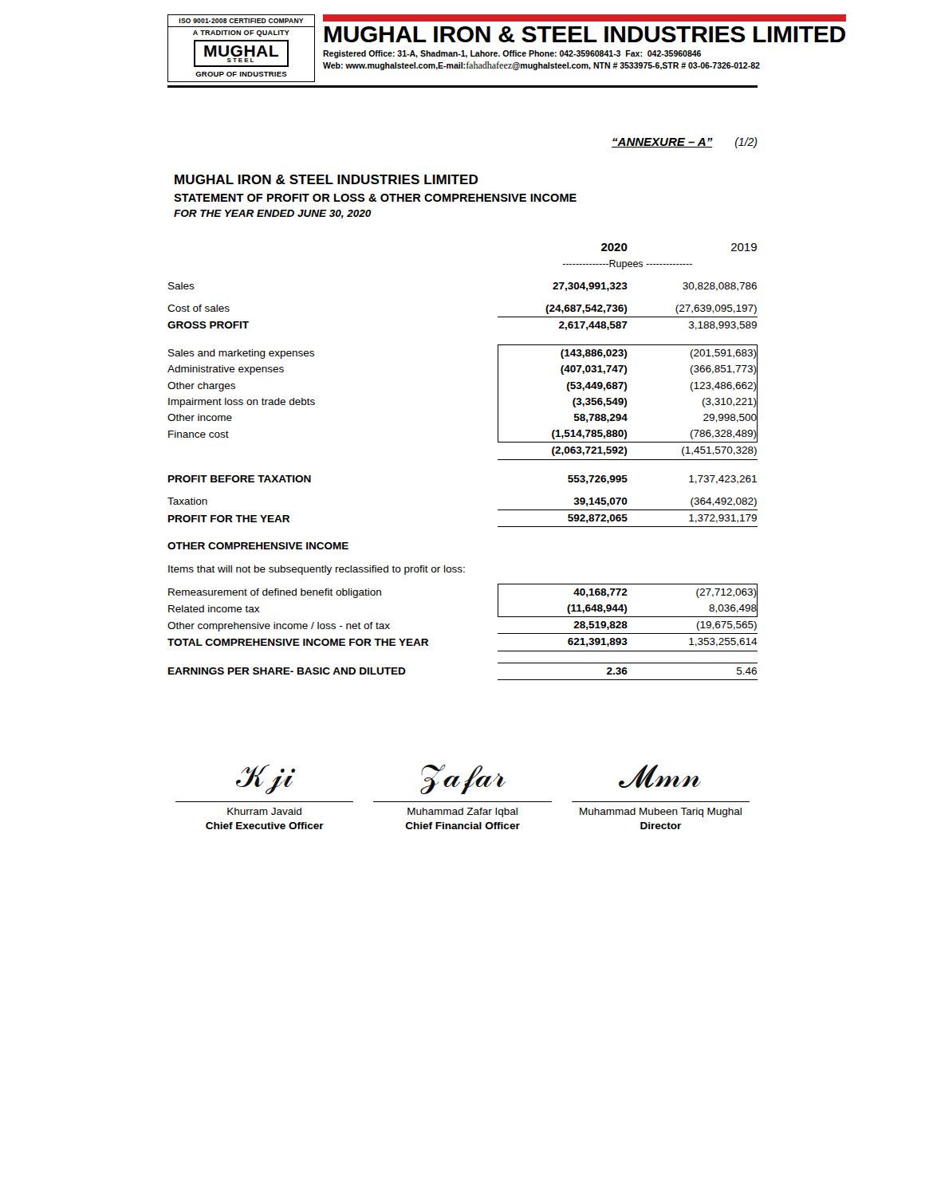ISO 9001-2008 CERTIFIED COMPANY
A TRADITION OF QUALITY
MUGHAL STEEL
GROUP OF INDUSTRIES
MUGHAL IRON & STEEL INDUSTRIES LIMITED
Registered Office: 31-A, Shadman-1, Lahore. Office Phone: 042-35960841-3 Fax: 042-35960846
Web: www.mughalsteel.com,E-mail:fahadhafeez@mughalsteel.com, NTN # 3533975-6,STR # 03-06-7326-012-82
“ANNEXURE – A”(1/2)
MUGHAL IRON & STEEL INDUSTRIES LIMITED
STATEMENT OF PROFIT OR LOSS & OTHER COMPREHENSIVE INCOME
FOR THE YEAR ENDED JUNE 30, 2020
| | 2020 | 2019 |
| | --------------Rupees -------------- |
| Sales | 27,304,991,323 | 30,828,088,786 |
| Cost of sales | (24,687,542,736) | (27,639,095,197) |
| GROSS PROFIT | 2,617,448,587 | 3,188,993,589 |
| Sales and marketing expenses | (143,886,023) | (201,591,683) |
| Administrative expenses | (407,031,747) | (366,851,773) |
| Other charges | (53,449,687) | (123,486,662) |
| Impairment loss on trade debts | (3,356,549) | (3,310,221) |
| Other income | 58,788,294 | 29,998,500 |
| Finance cost | (1,514,785,880) | (786,328,489) |
| | (2,063,721,592) | (1,451,570,328) |
| PROFIT BEFORE TAXATION | 553,726,995 | 1,737,423,261 |
| Taxation | 39,145,070 | (364,492,082) |
| PROFIT FOR THE YEAR | 592,872,065 | 1,372,931,179 |
| OTHER COMPREHENSIVE INCOME | | |
| Items that will not be subsequently reclassified to profit or loss: | | |
| Remeasurement of defined benefit obligation | 40,168,772 | (27,712,063) |
| Related income tax | (11,648,944) | 8,036,498 |
| Other comprehensive income / loss - net of tax | 28,519,828 | (19,675,565) |
| TOTAL COMPREHENSIVE INCOME FOR THE YEAR | 621,391,893 | 1,353,255,614 |
| EARNINGS PER SHARE- BASIC AND DILUTED | 2.36 | 5.46 |
𝒦𝒿𝒾
Khurram Javaid
Chief Executive Officer
𝒵𝒶𝒻𝒶𝓇
Muhammad Zafar Iqbal
Chief Financial Officer
𝓜𝓂𝓃
Muhammad Mubeen Tariq Mughal
Director